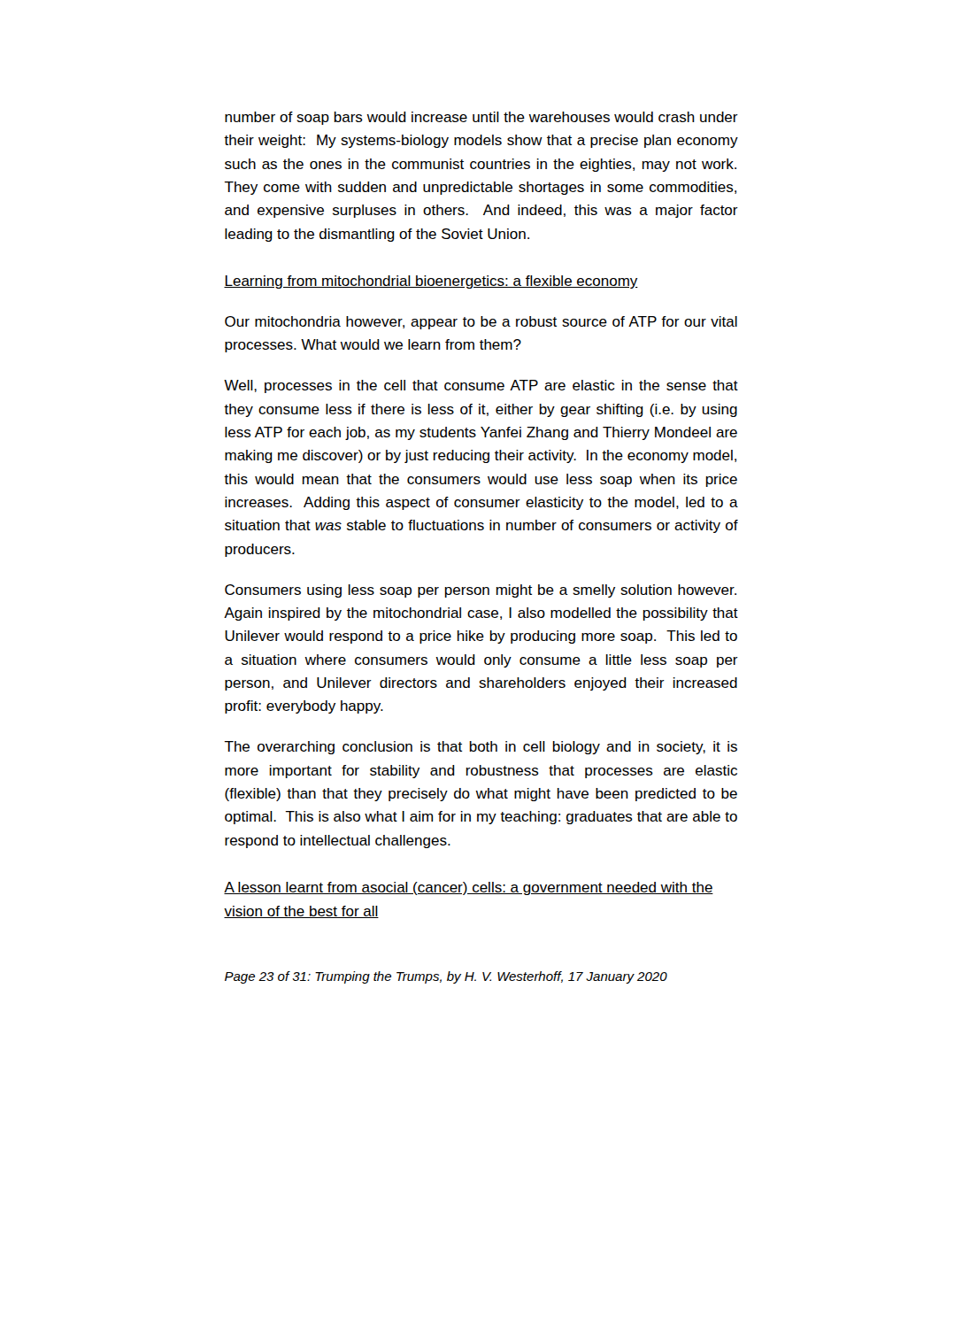number of soap bars would increase until the warehouses would crash under their weight: My systems-biology models show that a precise plan economy such as the ones in the communist countries in the eighties, may not work. They come with sudden and unpredictable shortages in some commodities, and expensive surpluses in others. And indeed, this was a major factor leading to the dismantling of the Soviet Union.
Learning from mitochondrial bioenergetics: a flexible economy
Our mitochondria however, appear to be a robust source of ATP for our vital processes. What would we learn from them?
Well, processes in the cell that consume ATP are elastic in the sense that they consume less if there is less of it, either by gear shifting (i.e. by using less ATP for each job, as my students Yanfei Zhang and Thierry Mondeel are making me discover) or by just reducing their activity. In the economy model, this would mean that the consumers would use less soap when its price increases. Adding this aspect of consumer elasticity to the model, led to a situation that was stable to fluctuations in number of consumers or activity of producers.
Consumers using less soap per person might be a smelly solution however. Again inspired by the mitochondrial case, I also modelled the possibility that Unilever would respond to a price hike by producing more soap. This led to a situation where consumers would only consume a little less soap per person, and Unilever directors and shareholders enjoyed their increased profit: everybody happy.
The overarching conclusion is that both in cell biology and in society, it is more important for stability and robustness that processes are elastic (flexible) than that they precisely do what might have been predicted to be optimal. This is also what I aim for in my teaching: graduates that are able to respond to intellectual challenges.
A lesson learnt from asocial (cancer) cells: a government needed with the vision of the best for all
Page 23 of 31: Trumping the Trumps, by H. V. Westerhoff, 17 January 2020